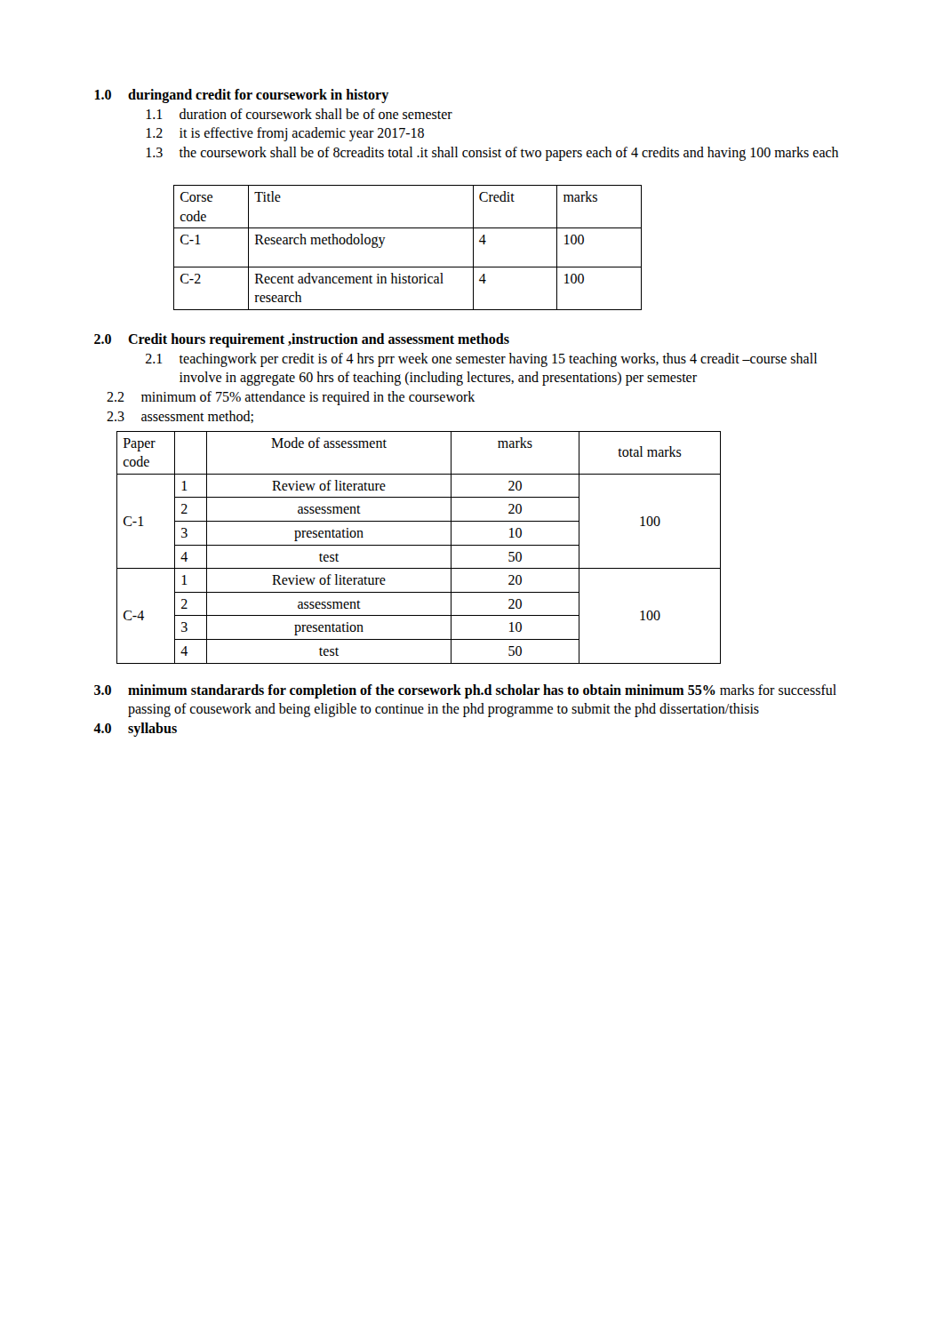1.0 duringand credit for coursework in history
1.1 duration of coursework shall be of one semester
1.2 it is effective fromj academic year 2017-18
1.3 the coursework shall be of 8creadits total .it shall consist of two papers each of 4 credits and having 100 marks each
| Corse code | Title | Credit | marks |
| C-1 | Research methodology | 4 | 100 |
| C-2 | Recent advancement in historical research | 4 | 100 |
2.0 Credit hours requirement ,instruction and assessment methods
2.1 teachingwork per credit is of 4 hrs prr week one semester having 15 teaching works, thus 4 creadit –course shall involve in aggregate 60 hrs of teaching (including lectures, and presentations) per semester
2.2 minimum of 75% attendance is required in the coursework
2.3 assessment method;
| Paper code | | Mode of assessment | marks | total marks |
| C-1 | 1 | Review of literature | 20 | 100 |
| 2 | assessment | 20 |
| 3 | presentation | 10 |
| 4 | test | 50 |
| C-4 | 1 | Review of literature | 20 | 100 |
| 2 | assessment | 20 |
| 3 | presentation | 10 |
| 4 | test | 50 |
3.0 minimum standarards for completion of the corsework ph.d scholar has to obtain minimum 55% marks for successful passing of cousework and being eligible to continue in the phd programme to submit the phd dissertation/thisis
4.0 syllabus